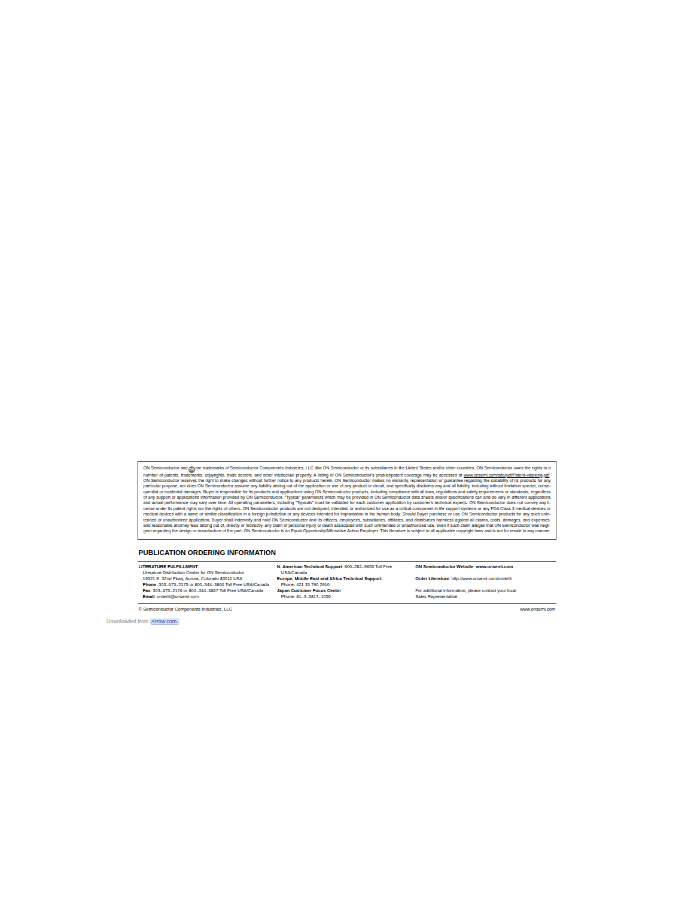ON Semiconductor andONare trademarks of Semiconductor Components Industries, LLC dba ON Semiconductor or its subsidiaries in the United States and/or other countries. ON Semiconductor owns the rights to a number of patents, trademarks, copyrights, trade secrets, and other intellectual property. A listing of ON Semiconductor's product/patent coverage may be accessed at www.onsemi.com/site/pdf/Patent–Marking.pdf. ON Semiconductor reserves the right to make changes without further notice to any products herein. ON Semiconductor makes no warranty, representation or guarantee regarding the suitability of its products for any particular purpose, nor does ON Semiconductor assume any liability arising out of the application or use of any product or circuit, and specifically disclaims any and all liability, including without limitation special, consequential or incidental damages. Buyer is responsible for its products and applications using ON Semiconductor products, including compliance with all laws, regulations and safety requirements or standards, regardless of any support or applications information provided by ON Semiconductor. “Typical” parameters which may be provided in ON Semiconductor data sheets and/or specifications can and do vary in different applications and actual performance may vary over time. All operating parameters, including “Typicals” must be validated for each customer application by customer's technical experts. ON Semiconductor does not convey any license under its patent rights nor the rights of others. ON Semiconductor products are not designed, intended, or authorized for use as a critical component in life support systems or any FDA Class 3 medical devices or medical devices with a same or similar classification in a foreign jurisdiction or any devices intended for implantation in the human body. Should Buyer purchase or use ON Semiconductor products for any such unintended or unauthorized application, Buyer shall indemnify and hold ON Semiconductor and its officers, employees, subsidiaries, affiliates, and distributors harmless against all claims, costs, damages, and expenses, and reasonable attorney fees arising out of, directly or indirectly, any claim of personal injury or death associated with such unintended or unauthorized use, even if such claim alleges that ON Semiconductor was negligent regarding the design or manufacture of the part. ON Semiconductor is an Equal Opportunity/Affirmative Action Employer. This literature is subject to all applicable copyright laws and is not for resale in any manner.
PUBLICATION ORDERING INFORMATION
| LITERATURE FULFILLMENT : Literature Distribution Center for ON Semiconductor 19521 E. 32nd Pkwy, Aurora, Colorado 80011 USA Phone : 303–675–2175 or 800–344–3860 Toll Free USA/Canada Fax : 303–675–2176 or 800–344–3867 Toll Free USA/Canada Email : orderlit@onsemi.com | N. American Technical Support : 800–282–9855 Toll Free USA/Canada Europe, Middle East and Africa Technical Support: Phone: 421 33 790 2910 Japan Customer Focus Center Phone: 81–3–5817–1050 | ON Semiconductor Website : www.onsemi.com Order Literature : http://www.onsemi.com/orderlit For additional information, please contact your local Sales Representative |
© Semiconductor Components Industries, LLC
www.onsemi.com
Downloaded from Arrow.com.